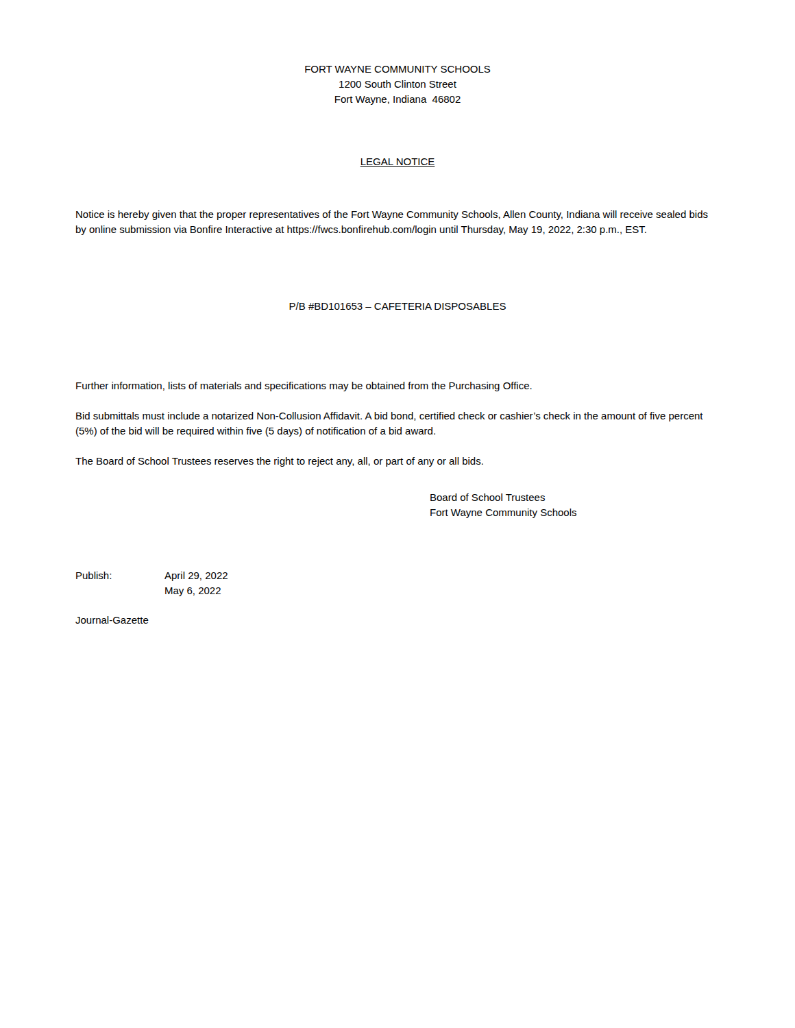FORT WAYNE COMMUNITY SCHOOLS
1200 South Clinton Street
Fort Wayne, Indiana 46802
LEGAL NOTICE
Notice is hereby given that the proper representatives of the Fort Wayne Community Schools, Allen County, Indiana will receive sealed bids by online submission via Bonfire Interactive at https://fwcs.bonfirehub.com/login until Thursday, May 19, 2022, 2:30 p.m., EST.
P/B #BD101653 – CAFETERIA DISPOSABLES
Further information, lists of materials and specifications may be obtained from the Purchasing Office.
Bid submittals must include a notarized Non-Collusion Affidavit. A bid bond, certified check or cashier’s check in the amount of five percent (5%) of the bid will be required within five (5 days) of notification of a bid award.
The Board of School Trustees reserves the right to reject any, all, or part of any or all bids.
Board of School Trustees
Fort Wayne Community Schools
Publish:
April 29, 2022
May 6, 2022
Journal-Gazette